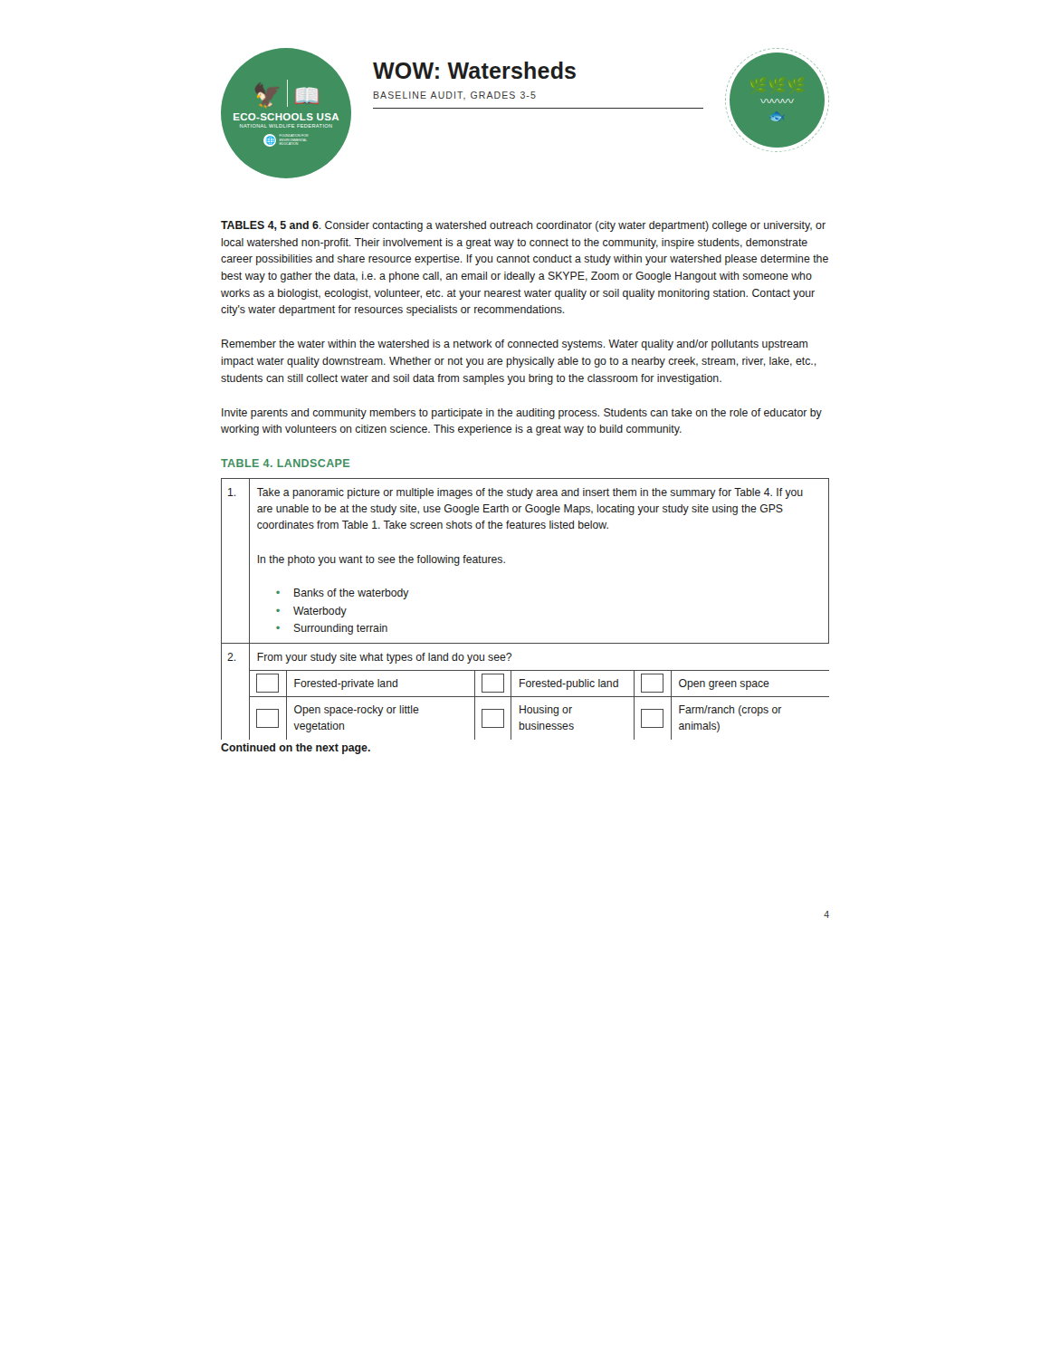🦅 📖
ECO-SCHOOLS USA
NATIONAL WILDLIFE FEDERATION
🌐 FOUNDATION FOR
ENVIRONMENTAL
EDUCATION
WOW: Watersheds
Baseline Audit, Grades 3-5
🌿🌿🌿 〰〰〰 🐟
TABLES 4, 5 and 6. Consider contacting a watershed outreach coordinator (city water department) college or university, or local watershed non-profit. Their involvement is a great way to connect to the community, inspire students, demonstrate career possibilities and share resource expertise. If you cannot conduct a study within your watershed please determine the best way to gather the data, i.e. a phone call, an email or ideally a SKYPE, Zoom or Google Hangout with someone who works as a biologist, ecologist, volunteer, etc. at your nearest water quality or soil quality monitoring station. Contact your city's water department for resources specialists or recommendations.
Remember the water within the watershed is a network of connected systems. Water quality and/or pollutants upstream impact water quality downstream. Whether or not you are physically able to go to a nearby creek, stream, river, lake, etc., students can still collect water and soil data from samples you bring to the classroom for investigation.
Invite parents and community members to participate in the auditing process. Students can take on the role of educator by working with volunteers on citizen science. This experience is a great way to build community.
Table 4. Landscape
| 1. | Take a panoramic picture or multiple images of the study area and insert them in the summary for Table 4. If you are unable to be at the study site, use Google Earth or Google Maps, locating your study site using the GPS coordinates from Table 1. Take screen shots of the features listed below. In the photo you want to see the following features. Banks of the waterbody Waterbody Surrounding terrain |
| 2. | From your study site what types of land do you see? / / Forested-private land / / Forested-public land / / Open green space / / / Open space-rocky or little vegetation / / Housing or businesses / / Farm/ranch (crops or animals) / |
Continued on the next page.
4